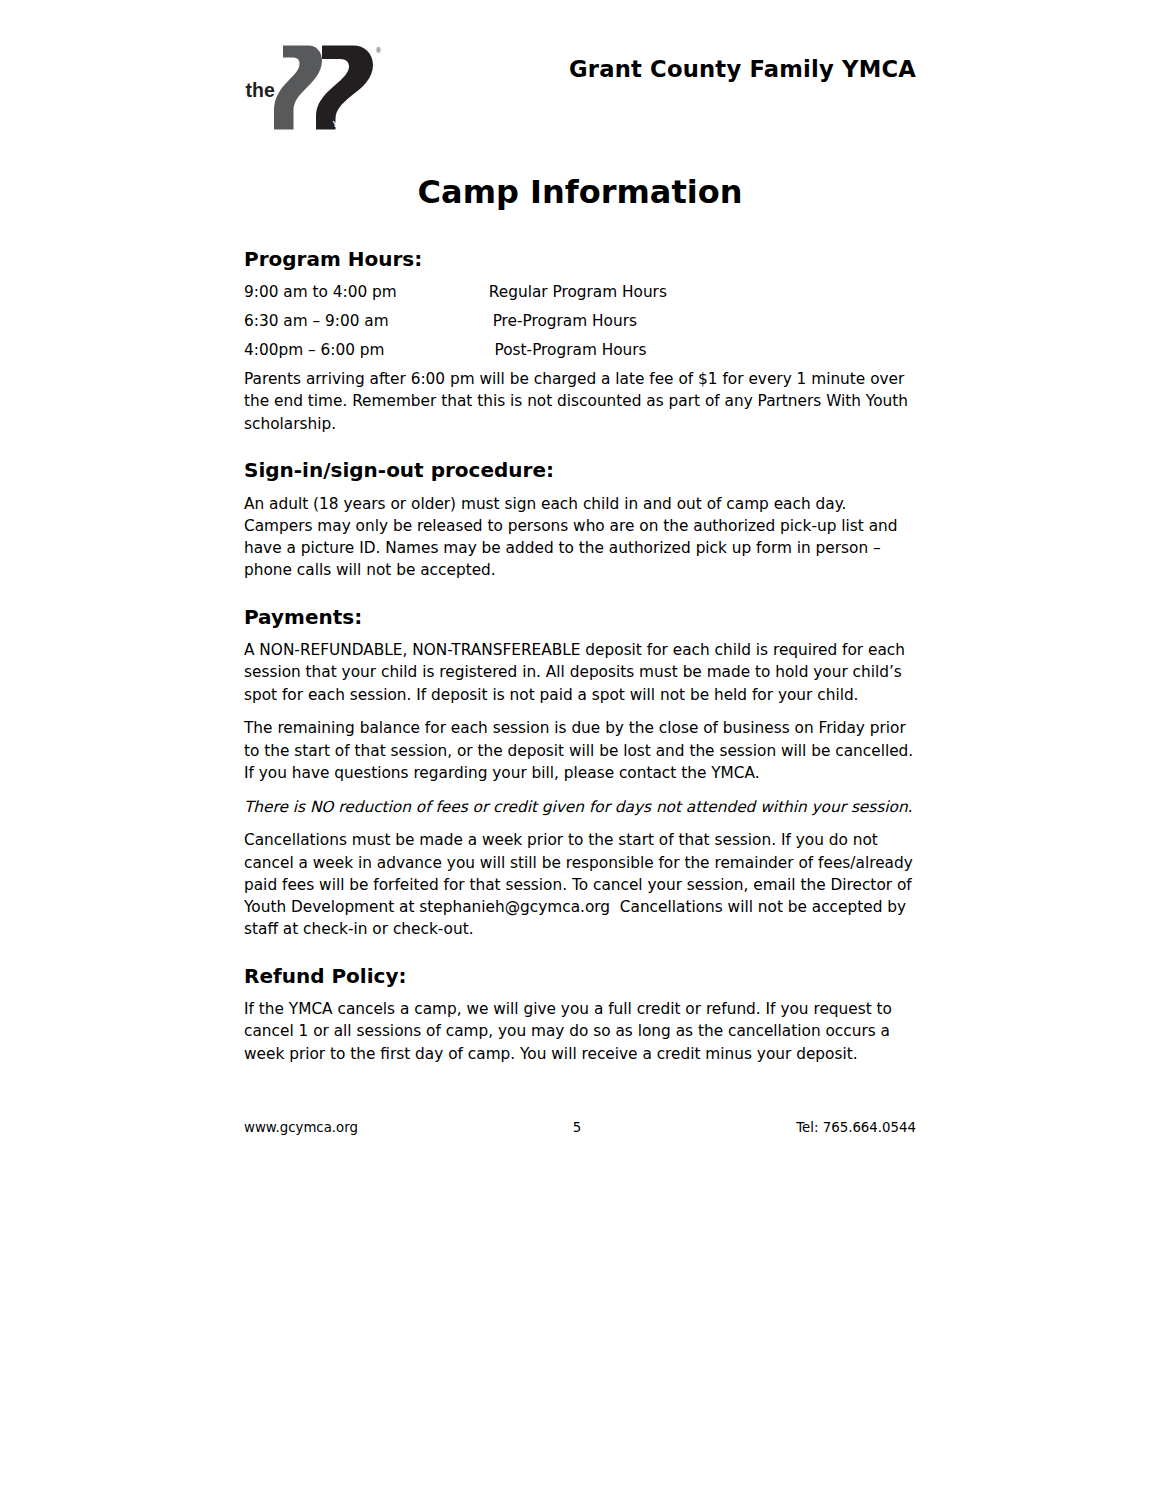the YMCA ®
Grant County Family YMCA
Camp Information
Program Hours:
9:00 am to 4:00 pm
Regular Program Hours
6:30 am – 9:00 am
Pre-Program Hours
4:00pm – 6:00 pm
Post-Program Hours
Parents arriving after 6:00 pm will be charged a late fee of $1 for every 1 minute over the end time. Remember that this is not discounted as part of any Partners With Youth scholarship.
Sign-in/sign-out procedure:
An adult (18 years or older) must sign each child in and out of camp each day. Campers may only be released to persons who are on the authorized pick-up list and have a picture ID. Names may be added to the authorized pick up form in person – phone calls will not be accepted.
Payments:
A NON-REFUNDABLE, NON-TRANSFEREABLE deposit for each child is required for each session that your child is registered in. All deposits must be made to hold your child’s spot for each session. If deposit is not paid a spot will not be held for your child.
The remaining balance for each session is due by the close of business on Friday prior to the start of that session, or the deposit will be lost and the session will be cancelled. If you have questions regarding your bill, please contact the YMCA.
There is NO reduction of fees or credit given for days not attended within your session.
Cancellations must be made a week prior to the start of that session. If you do not cancel a week in advance you will still be responsible for the remainder of fees/already paid fees will be forfeited for that session. To cancel your session, email the Director of Youth Development at stephanieh@gcymca.org Cancellations will not be accepted by staff at check-in or check-out.
Refund Policy:
If the YMCA cancels a camp, we will give you a full credit or refund. If you request to cancel 1 or all sessions of camp, you may do so as long as the cancellation occurs a week prior to the first day of camp. You will receive a credit minus your deposit.
www.gcymca.org
5
Tel: 765.664.0544